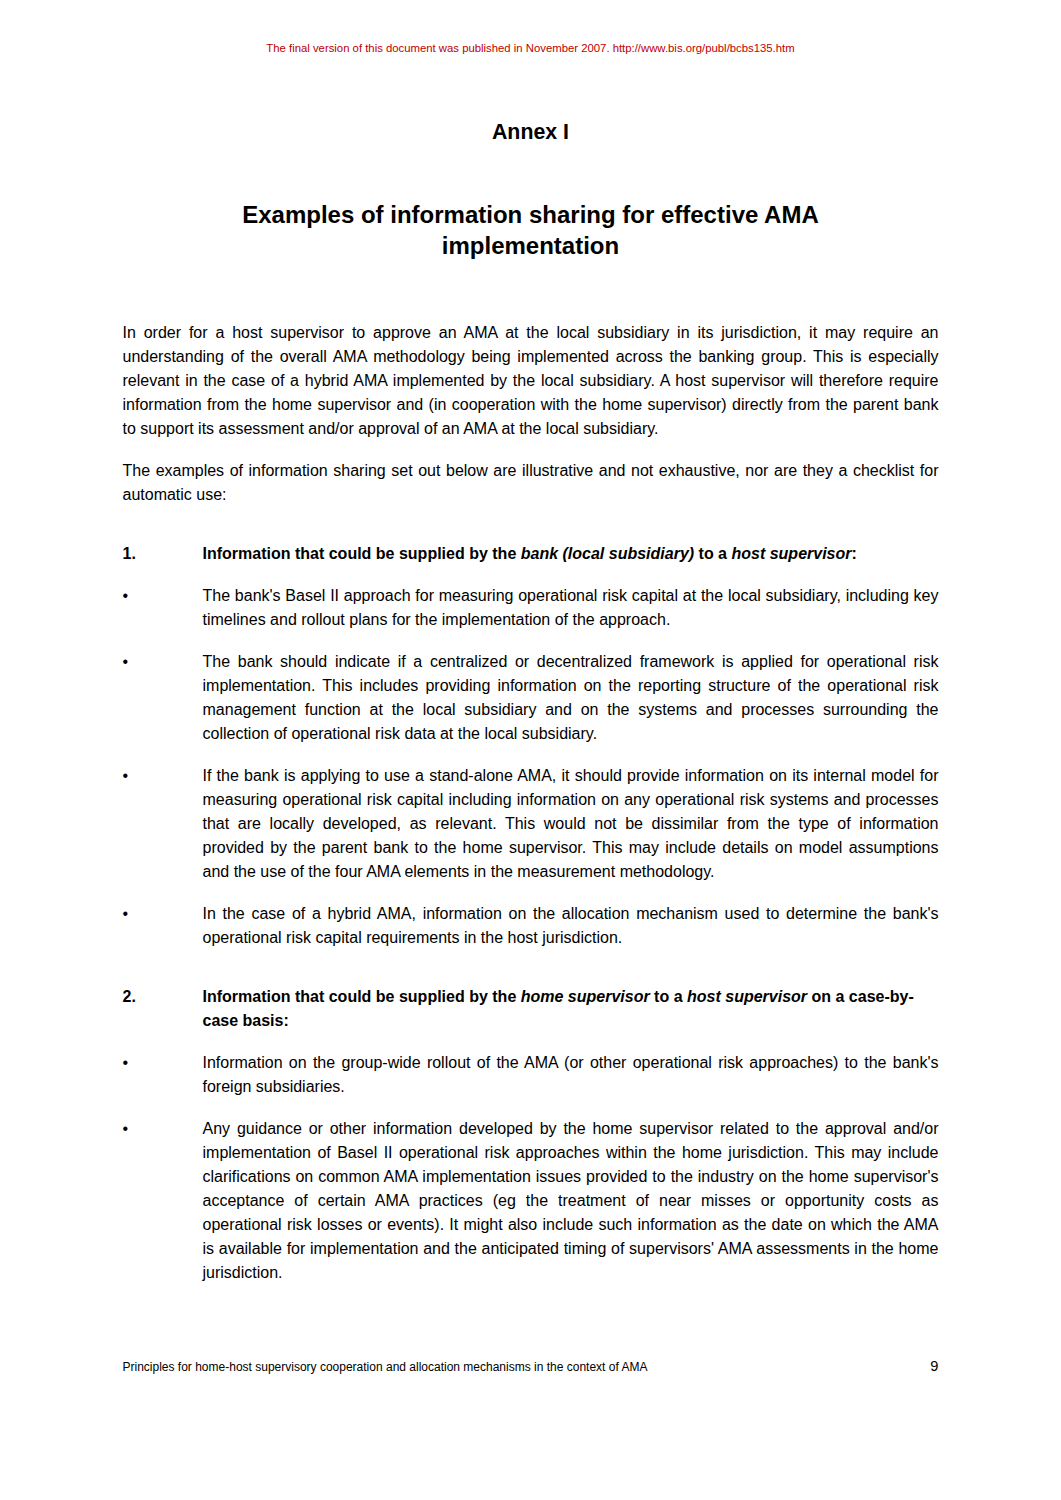The final version of this document was published in November 2007. http://www.bis.org/publ/bcbs135.htm
Annex I
Examples of information sharing for effective AMA
implementation
In order for a host supervisor to approve an AMA at the local subsidiary in its jurisdiction, it may require an understanding of the overall AMA methodology being implemented across the banking group. This is especially relevant in the case of a hybrid AMA implemented by the local subsidiary. A host supervisor will therefore require information from the home supervisor and (in cooperation with the home supervisor) directly from the parent bank to support its assessment and/or approval of an AMA at the local subsidiary.
The examples of information sharing set out below are illustrative and not exhaustive, nor are they a checklist for automatic use:
1.
Information that could be supplied by the bank (local subsidiary) to a host supervisor:
• The bank's Basel II approach for measuring operational risk capital at the local subsidiary, including key timelines and rollout plans for the implementation of the approach.
• The bank should indicate if a centralized or decentralized framework is applied for operational risk implementation. This includes providing information on the reporting structure of the operational risk management function at the local subsidiary and on the systems and processes surrounding the collection of operational risk data at the local subsidiary.
• If the bank is applying to use a stand-alone AMA, it should provide information on its internal model for measuring operational risk capital including information on any operational risk systems and processes that are locally developed, as relevant. This would not be dissimilar from the type of information provided by the parent bank to the home supervisor. This may include details on model assumptions and the use of the four AMA elements in the measurement methodology.
• In the case of a hybrid AMA, information on the allocation mechanism used to determine the bank's operational risk capital requirements in the host jurisdiction.
2.
Information that could be supplied by the home supervisor to a host supervisor on a case-by-case basis:
• Information on the group-wide rollout of the AMA (or other operational risk approaches) to the bank's foreign subsidiaries.
• Any guidance or other information developed by the home supervisor related to the approval and/or implementation of Basel II operational risk approaches within the home jurisdiction. This may include clarifications on common AMA implementation issues provided to the industry on the home supervisor's acceptance of certain AMA practices (eg the treatment of near misses or opportunity costs as operational risk losses or events). It might also include such information as the date on which the AMA is available for implementation and the anticipated timing of supervisors' AMA assessments in the home jurisdiction.
Principles for home-host supervisory cooperation and allocation mechanisms in the context of AMA 9